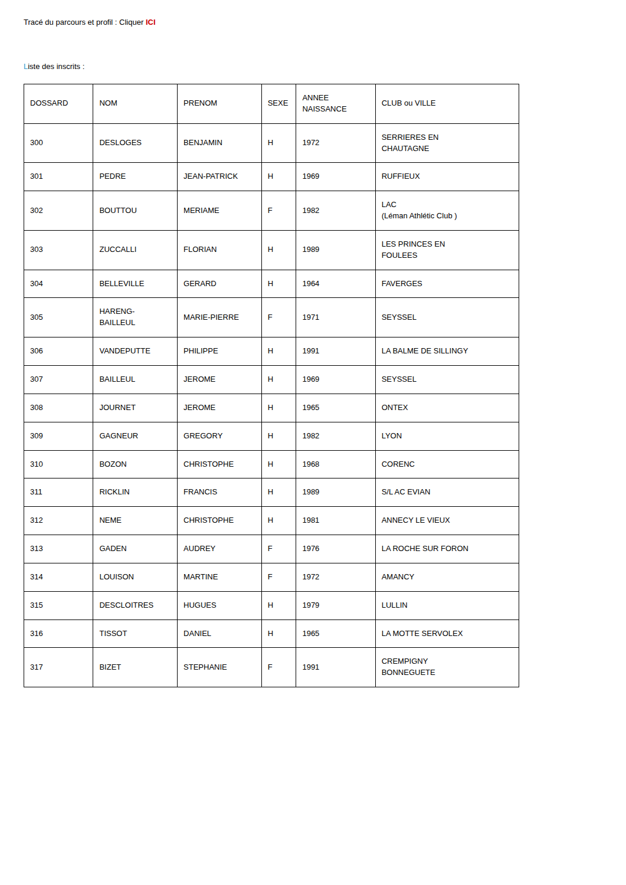Tracé du parcours et profil : Cliquer ICI
Liste des inscrits :
| DOSSARD | NOM | PRENOM | SEXE | ANNEE NAISSANCE | CLUB ou VILLE |
| --- | --- | --- | --- | --- | --- |
| 300 | DESLOGES | BENJAMIN | H | 1972 | SERRIERES EN CHAUTAGNE |
| 301 | PEDRE | JEAN-PATRICK | H | 1969 | RUFFIEUX |
| 302 | BOUTTOU | MERIAME | F | 1982 | LAC (Léman Athlétic Club ) |
| 303 | ZUCCALLI | FLORIAN | H | 1989 | LES PRINCES EN FOULEES |
| 304 | BELLEVILLE | GERARD | H | 1964 | FAVERGES |
| 305 | HARENG- BAILLEUL | MARIE-PIERRE | F | 1971 | SEYSSEL |
| 306 | VANDEPUTTE | PHILIPPE | H | 1991 | LA BALME DE SILLINGY |
| 307 | BAILLEUL | JEROME | H | 1969 | SEYSSEL |
| 308 | JOURNET | JEROME | H | 1965 | ONTEX |
| 309 | GAGNEUR | GREGORY | H | 1982 | LYON |
| 310 | BOZON | CHRISTOPHE | H | 1968 | CORENC |
| 311 | RICKLIN | FRANCIS | H | 1989 | S/L AC EVIAN |
| 312 | NEME | CHRISTOPHE | H | 1981 | ANNECY LE VIEUX |
| 313 | GADEN | AUDREY | F | 1976 | LA ROCHE SUR FORON |
| 314 | LOUISON | MARTINE | F | 1972 | AMANCY |
| 315 | DESCLOITRES | HUGUES | H | 1979 | LULLIN |
| 316 | TISSOT | DANIEL | H | 1965 | LA MOTTE SERVOLEX |
| 317 | BIZET | STEPHANIE | F | 1991 | CREMPIGNY BONNEGUETE |